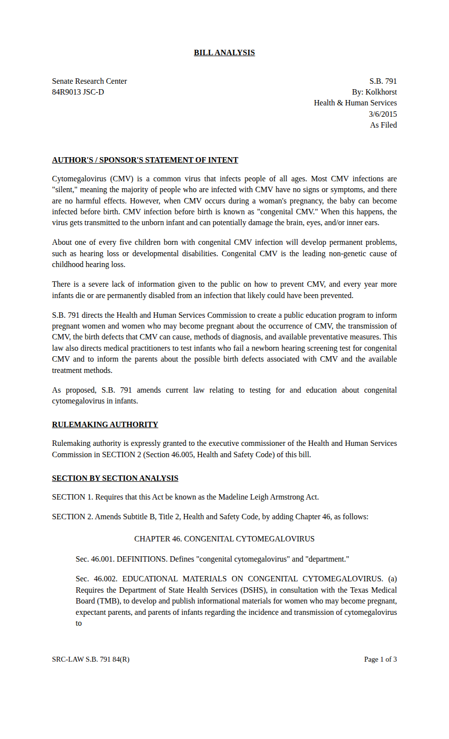BILL ANALYSIS
S.B. 791
By: Kolkhorst
Health & Human Services
3/6/2015
As Filed
Senate Research Center
84R9013 JSC-D
AUTHOR'S / SPONSOR'S STATEMENT OF INTENT
Cytomegalovirus (CMV) is a common virus that infects people of all ages. Most CMV infections are "silent," meaning the majority of people who are infected with CMV have no signs or symptoms, and there are no harmful effects. However, when CMV occurs during a woman's pregnancy, the baby can become infected before birth. CMV infection before birth is known as "congenital CMV." When this happens, the virus gets transmitted to the unborn infant and can potentially damage the brain, eyes, and/or inner ears.
About one of every five children born with congenital CMV infection will develop permanent problems, such as hearing loss or developmental disabilities. Congenital CMV is the leading non-genetic cause of childhood hearing loss.
There is a severe lack of information given to the public on how to prevent CMV, and every year more infants die or are permanently disabled from an infection that likely could have been prevented.
S.B. 791 directs the Health and Human Services Commission to create a public education program to inform pregnant women and women who may become pregnant about the occurrence of CMV, the transmission of CMV, the birth defects that CMV can cause, methods of diagnosis, and available preventative measures. This law also directs medical practitioners to test infants who fail a newborn hearing screening test for congenital CMV and to inform the parents about the possible birth defects associated with CMV and the available treatment methods.
As proposed, S.B. 791 amends current law relating to testing for and education about congenital cytomegalovirus in infants.
RULEMAKING AUTHORITY
Rulemaking authority is expressly granted to the executive commissioner of the Health and Human Services Commission in SECTION 2 (Section 46.005, Health and Safety Code) of this bill.
SECTION BY SECTION ANALYSIS
SECTION 1. Requires that this Act be known as the Madeline Leigh Armstrong Act.
SECTION 2. Amends Subtitle B, Title 2, Health and Safety Code, by adding Chapter 46, as follows:
CHAPTER 46. CONGENITAL CYTOMEGALOVIRUS
Sec. 46.001. DEFINITIONS. Defines "congenital cytomegalovirus" and "department."
Sec. 46.002. EDUCATIONAL MATERIALS ON CONGENITAL CYTOMEGALOVIRUS. (a) Requires the Department of State Health Services (DSHS), in consultation with the Texas Medical Board (TMB), to develop and publish informational materials for women who may become pregnant, expectant parents, and parents of infants regarding the incidence and transmission of cytomegalovirus to
SRC-LAW S.B. 791 84(R)
Page 1 of 3